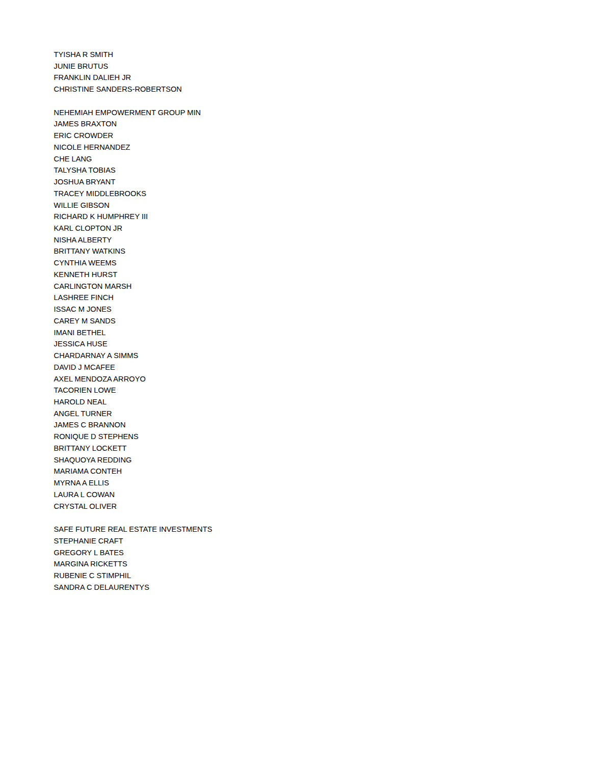TYISHA R SMITH
JUNIE BRUTUS
FRANKLIN DALIEH JR
CHRISTINE SANDERS-ROBERTSON
NEHEMIAH EMPOWERMENT GROUP MIN
JAMES BRAXTON
ERIC CROWDER
NICOLE HERNANDEZ
CHE LANG
TALYSHA TOBIAS
JOSHUA BRYANT
TRACEY MIDDLEBROOKS
WILLIE GIBSON
RICHARD K HUMPHREY III
KARL CLOPTON JR
NISHA ALBERTY
BRITTANY WATKINS
CYNTHIA WEEMS
KENNETH HURST
CARLINGTON MARSH
LASHREE FINCH
ISSAC M JONES
CAREY M SANDS
IMANI BETHEL
JESSICA HUSE
CHARDARNAY A SIMMS
DAVID J MCAFEE
AXEL MENDOZA ARROYO
TACORIEN LOWE
HAROLD NEAL
ANGEL TURNER
JAMES C BRANNON
RONIQUE D STEPHENS
BRITTANY LOCKETT
SHAQUOYA REDDING
MARIAMA CONTEH
MYRNA A ELLIS
LAURA L COWAN
CRYSTAL OLIVER
SAFE FUTURE REAL ESTATE INVESTMENTS
STEPHANIE CRAFT
GREGORY L BATES
MARGINA RICKETTS
RUBENIE C STIMPHIL
SANDRA C DELAURENTYS